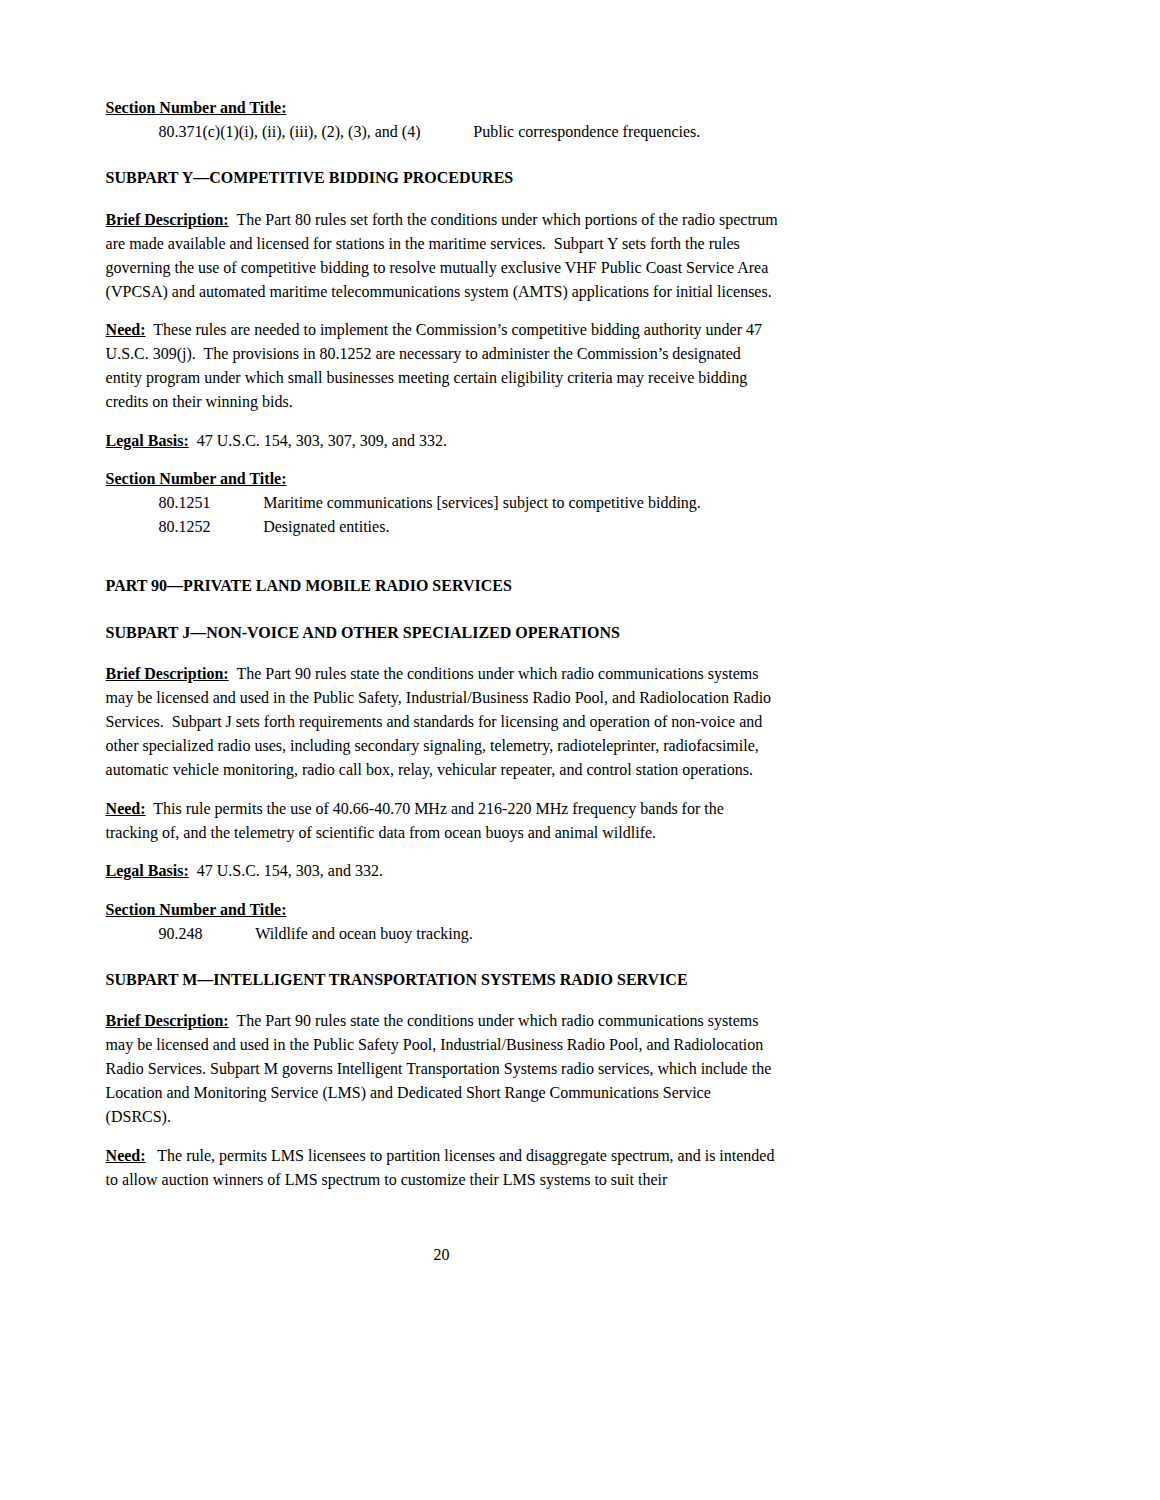Section Number and Title:
| 80.371(c)(1)(i), (ii), (iii), (2), (3), and (4) | Public correspondence frequencies. |
SUBPART Y—COMPETITIVE BIDDING PROCEDURES
Brief Description: The Part 80 rules set forth the conditions under which portions of the radio spectrum are made available and licensed for stations in the maritime services. Subpart Y sets forth the rules governing the use of competitive bidding to resolve mutually exclusive VHF Public Coast Service Area (VPCSA) and automated maritime telecommunications system (AMTS) applications for initial licenses.
Need: These rules are needed to implement the Commission’s competitive bidding authority under 47 U.S.C. 309(j). The provisions in 80.1252 are necessary to administer the Commission’s designated entity program under which small businesses meeting certain eligibility criteria may receive bidding credits on their winning bids.
Legal Basis: 47 U.S.C. 154, 303, 307, 309, and 332.
Section Number and Title:
| 80.1251 | Maritime communications [services] subject to competitive bidding. |
| 80.1252 | Designated entities. |
PART 90—PRIVATE LAND MOBILE RADIO SERVICES
SUBPART J—NON-VOICE AND OTHER SPECIALIZED OPERATIONS
Brief Description: The Part 90 rules state the conditions under which radio communications systems may be licensed and used in the Public Safety, Industrial/Business Radio Pool, and Radiolocation Radio Services. Subpart J sets forth requirements and standards for licensing and operation of non-voice and other specialized radio uses, including secondary signaling, telemetry, radioteleprinter, radiofacsimile, automatic vehicle monitoring, radio call box, relay, vehicular repeater, and control station operations.
Need: This rule permits the use of 40.66-40.70 MHz and 216-220 MHz frequency bands for the tracking of, and the telemetry of scientific data from ocean buoys and animal wildlife.
Legal Basis: 47 U.S.C. 154, 303, and 332.
Section Number and Title:
| 90.248 | Wildlife and ocean buoy tracking. |
SUBPART M—INTELLIGENT TRANSPORTATION SYSTEMS RADIO SERVICE
Brief Description: The Part 90 rules state the conditions under which radio communications systems may be licensed and used in the Public Safety Pool, Industrial/Business Radio Pool, and Radiolocation Radio Services. Subpart M governs Intelligent Transportation Systems radio services, which include the Location and Monitoring Service (LMS) and Dedicated Short Range Communications Service (DSRCS).
Need: The rule, permits LMS licensees to partition licenses and disaggregate spectrum, and is intended to allow auction winners of LMS spectrum to customize their LMS systems to suit their
20